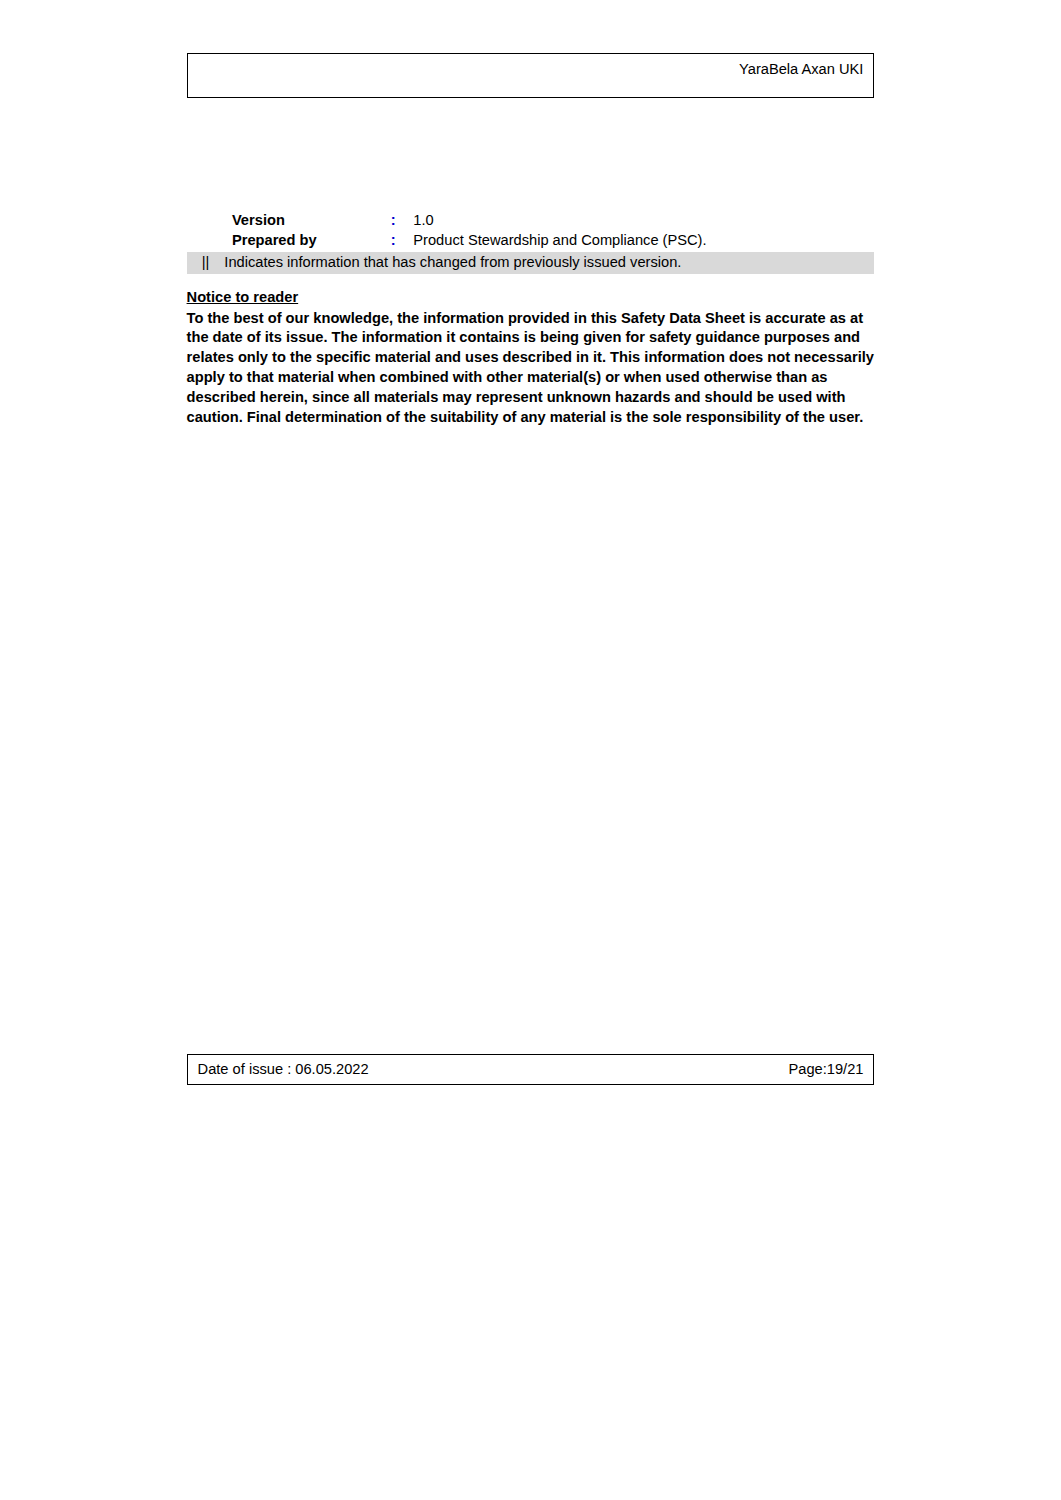YaraBela Axan UKI
| Version | : | 1.0 |
| Prepared by | : | Product Stewardship and Compliance (PSC). |
||
Indicates information that has changed from previously issued version.
Notice to reader
To the best of our knowledge, the information provided in this Safety Data Sheet is accurate as at the date of its issue. The information it contains is being given for safety guidance purposes and relates only to the specific material and uses described in it. This information does not necessarily apply to that material when combined with other material(s) or when used otherwise than as described herein, since all materials may represent unknown hazards and should be used with caution. Final determination of the suitability of any material is the sole responsibility of the user.
Date of issue : 06.05.2022
Page:19/21